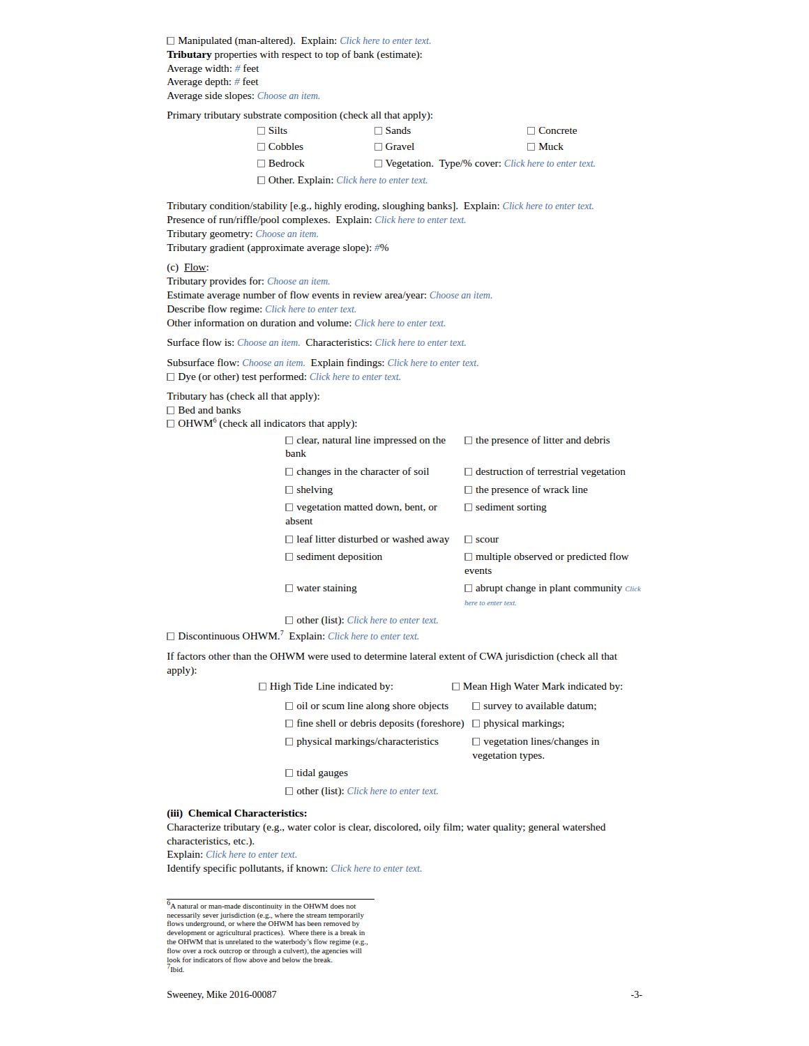Manipulated (man-altered). Explain: Click here to enter text.
Tributary properties with respect to top of bank (estimate):
Average width: # feet
Average depth: # feet
Average side slopes: Choose an item.
Primary tributary substrate composition (check all that apply):
| Silts | Sands | Concrete |
| Cobbles | Gravel | Muck |
| Bedrock | Vegetation. Type/% cover: Click here to enter text. |
| Other. Explain: Click here to enter text. |
Tributary condition/stability [e.g., highly eroding, sloughing banks]. Explain: Click here to enter text.
Presence of run/riffle/pool complexes. Explain: Click here to enter text.
Tributary geometry: Choose an item.
Tributary gradient (approximate average slope): #%
(c) Flow:
Tributary provides for: Choose an item.
Estimate average number of flow events in review area/year: Choose an item.
Describe flow regime: Click here to enter text.
Other information on duration and volume: Click here to enter text.
Surface flow is: Choose an item. Characteristics: Click here to enter text.
Subsurface flow: Choose an item. Explain findings: Click here to enter text.
Dye (or other) test performed: Click here to enter text.
Tributary has (check all that apply):
Bed and banks
OHWM6 (check all indicators that apply):
| clear, natural line impressed on the bank | the presence of litter and debris |
| changes in the character of soil | destruction of terrestrial vegetation |
| shelving | the presence of wrack line |
| vegetation matted down, bent, or absent | sediment sorting |
| leaf litter disturbed or washed away | scour |
| sediment deposition | multiple observed or predicted flow events |
| water staining | abrupt change in plant community Click here to enter text. |
| other (list): Click here to enter text. |
Discontinuous OHWM.7 Explain: Click here to enter text.
If factors other than the OHWM were used to determine lateral extent of CWA jurisdiction (check all that apply):
| High Tide Line indicated by: | Mean High Water Mark indicated by: |
| oil or scum line along shore objects | survey to available datum; |
| fine shell or debris deposits (foreshore) | physical markings; |
| physical markings/characteristics | vegetation lines/changes in vegetation types. |
| tidal gauges | |
| other (list): Click here to enter text. |
(iii) Chemical Characteristics:
Characterize tributary (e.g., water color is clear, discolored, oily film; water quality; general watershed characteristics, etc.).
Explain: Click here to enter text.
Identify specific pollutants, if known: Click here to enter text.
6A natural or man-made discontinuity in the OHWM does not necessarily sever jurisdiction (e.g., where the stream temporarily flows underground, or where the OHWM has been removed by development or agricultural practices). Where there is a break in the OHWM that is unrelated to the waterbody’s flow regime (e.g., flow over a rock outcrop or through a culvert), the agencies will look for indicators of flow above and below the break.
7Ibid.
Sweeney, Mike 2016-00087 -3-